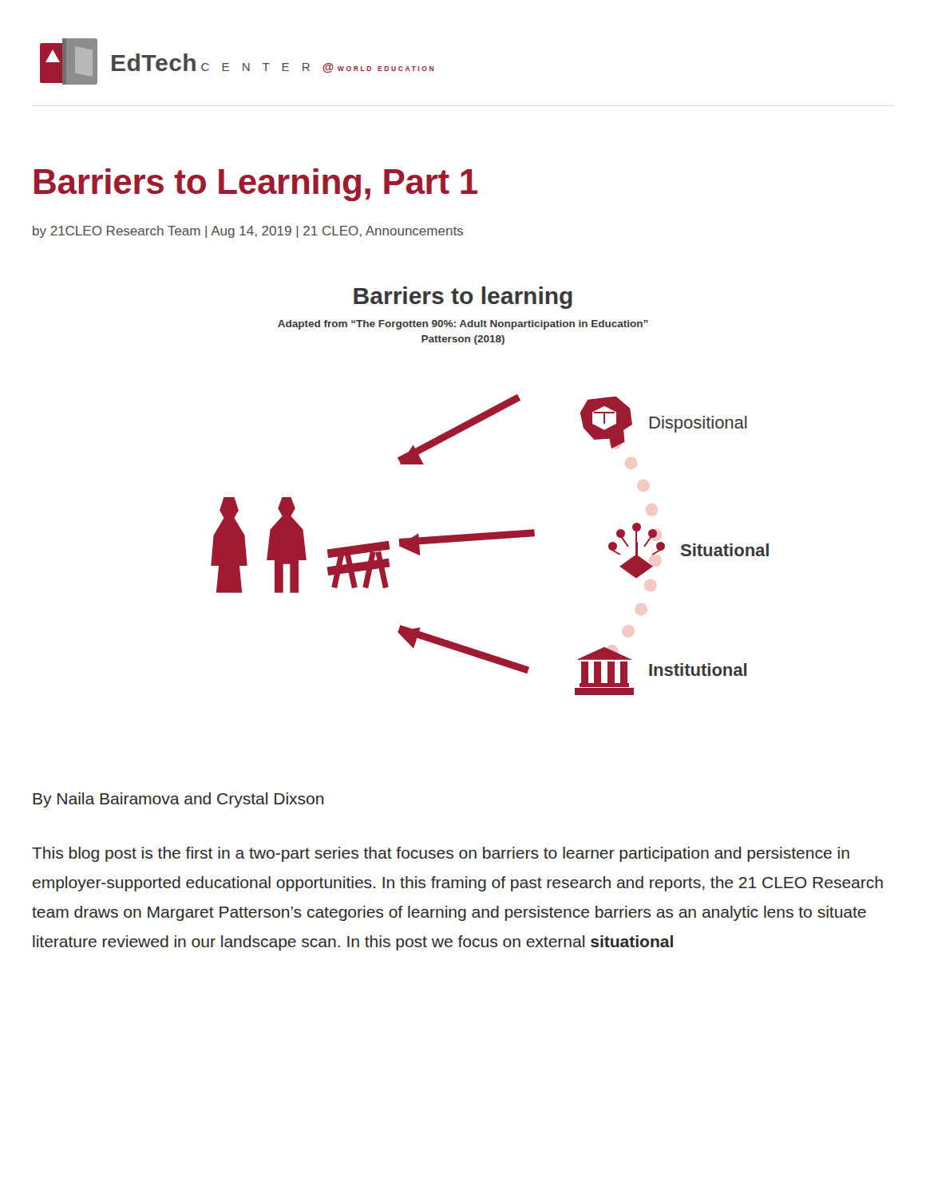Ed Tech C E N T E R @ WORLD EDUCATION
Barriers to Learning, Part 1
by 21CLEO Research Team | Aug 14, 2019 | 21 CLEO, Announcements
Barriers to learning
Adapted from “The Forgotten 90%: Adult Nonparticipation in Education”
Patterson (2018)
Dispositional
Situational
Institutional
By Naila Bairamova and Crystal Dixson
This blog post is the first in a two-part series that focuses on barriers to learner participation and persistence in employer-supported educational opportunities. In this framing of past research and reports, the 21 CLEO Research team draws on Margaret Patterson’s categories of learning and persistence barriers as an analytic lens to situate literature reviewed in our landscape scan. In this post we focus on external situational